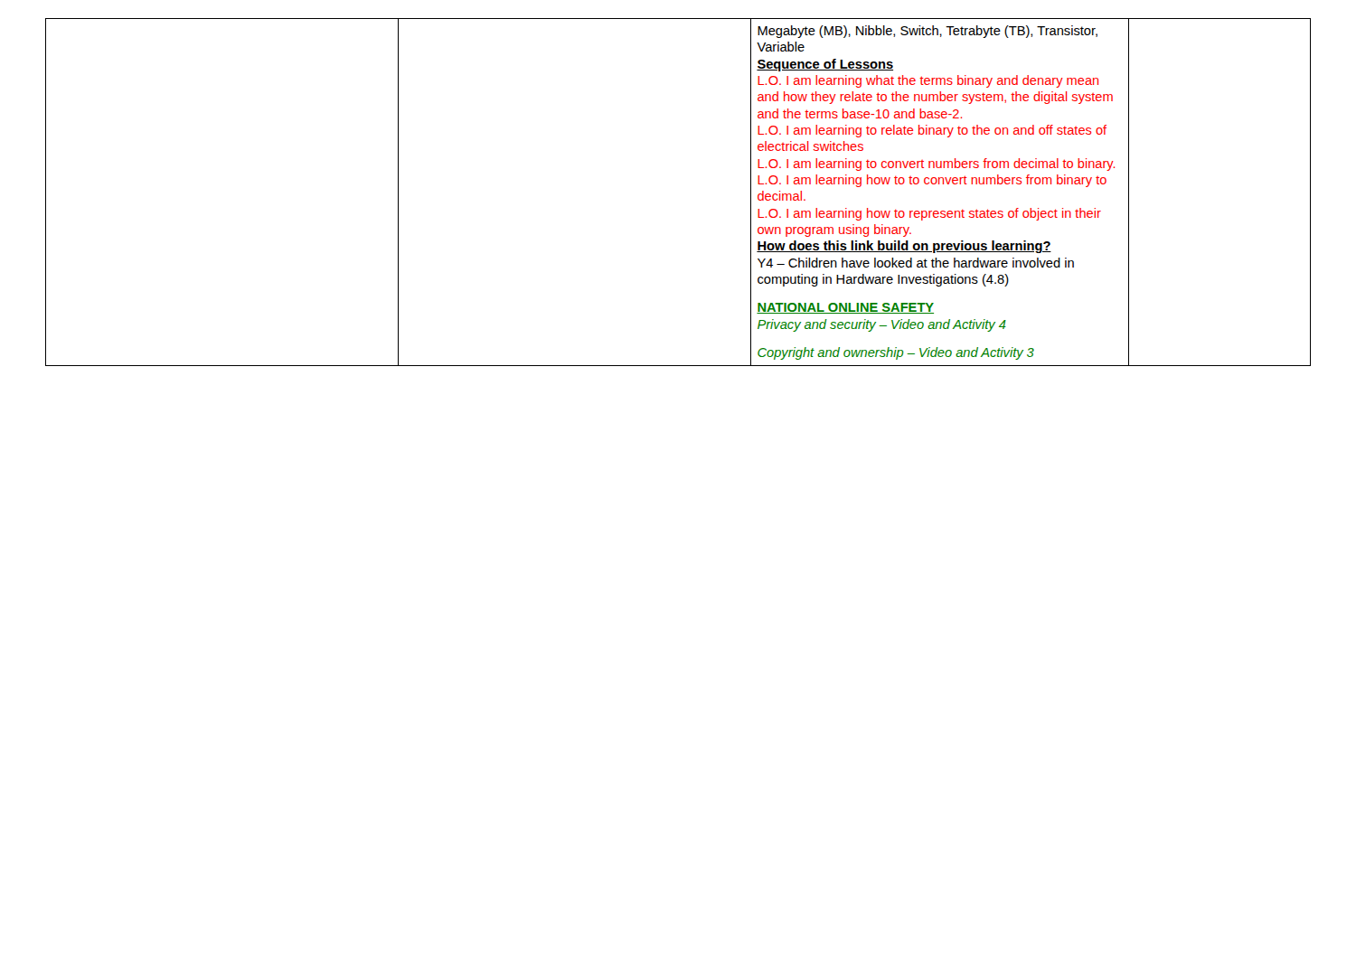| | | Megabyte (MB), Nibble, Switch, Tetrabyte (TB), Transistor, Variable Sequence of Lessons L.O. I am learning what the terms binary and denary mean and how they relate to the number system, the digital system and the terms base-10 and base-2. L.O. I am learning to relate binary to the on and off states of electrical switches L.O. I am learning to convert numbers from decimal to binary. L.O. I am learning how to to convert numbers from binary to decimal. L.O. I am learning how to represent states of object in their own program using binary. How does this link build on previous learning? Y4 – Children have looked at the hardware involved in computing in Hardware Investigations (4.8) NATIONAL ONLINE SAFETY Privacy and security – Video and Activity 4 Copyright and ownership – Video and Activity 3 | |